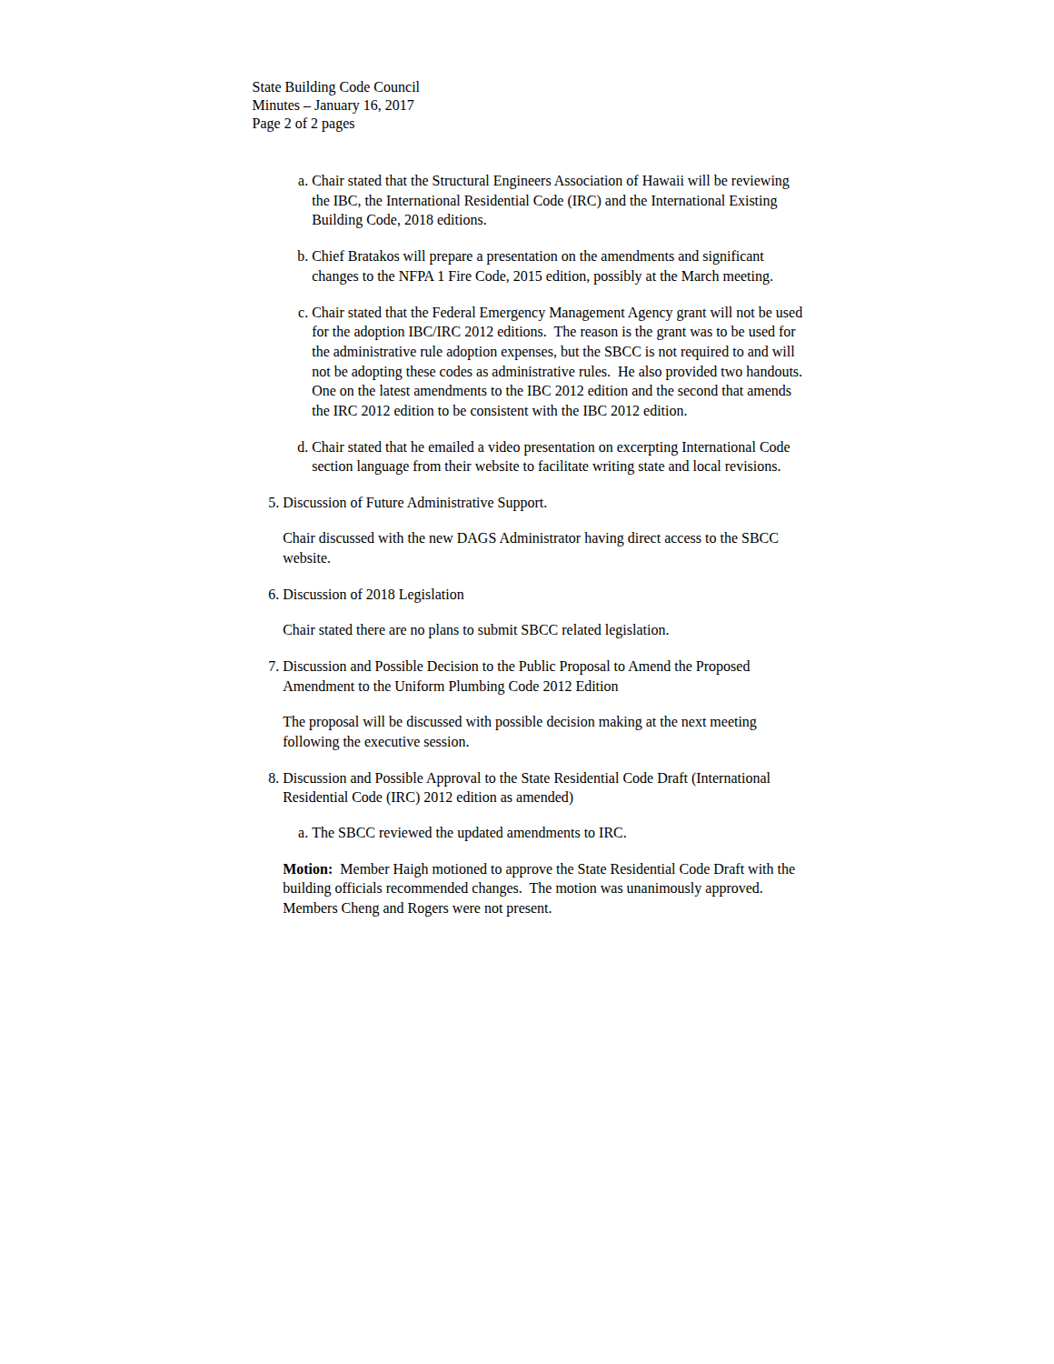State Building Code Council
Minutes – January 16, 2017
Page 2 of 2 pages
Chair stated that the Structural Engineers Association of Hawaii will be reviewing the IBC, the International Residential Code (IRC) and the International Existing Building Code, 2018 editions.
Chief Bratakos will prepare a presentation on the amendments and significant changes to the NFPA 1 Fire Code, 2015 edition, possibly at the March meeting.
Chair stated that the Federal Emergency Management Agency grant will not be used for the adoption IBC/IRC 2012 editions. The reason is the grant was to be used for the administrative rule adoption expenses, but the SBCC is not required to and will not be adopting these codes as administrative rules. He also provided two handouts. One on the latest amendments to the IBC 2012 edition and the second that amends the IRC 2012 edition to be consistent with the IBC 2012 edition.
Chair stated that he emailed a video presentation on excerpting International Code section language from their website to facilitate writing state and local revisions.
Discussion of Future Administrative Support.
Chair discussed with the new DAGS Administrator having direct access to the SBCC website.
Discussion of 2018 Legislation
Chair stated there are no plans to submit SBCC related legislation.
Discussion and Possible Decision to the Public Proposal to Amend the Proposed Amendment to the Uniform Plumbing Code 2012 Edition
The proposal will be discussed with possible decision making at the next meeting following the executive session.
Discussion and Possible Approval to the State Residential Code Draft (International Residential Code (IRC) 2012 edition as amended)
The SBCC reviewed the updated amendments to IRC.
Motion: Member Haigh motioned to approve the State Residential Code Draft with the building officials recommended changes. The motion was unanimously approved. Members Cheng and Rogers were not present.